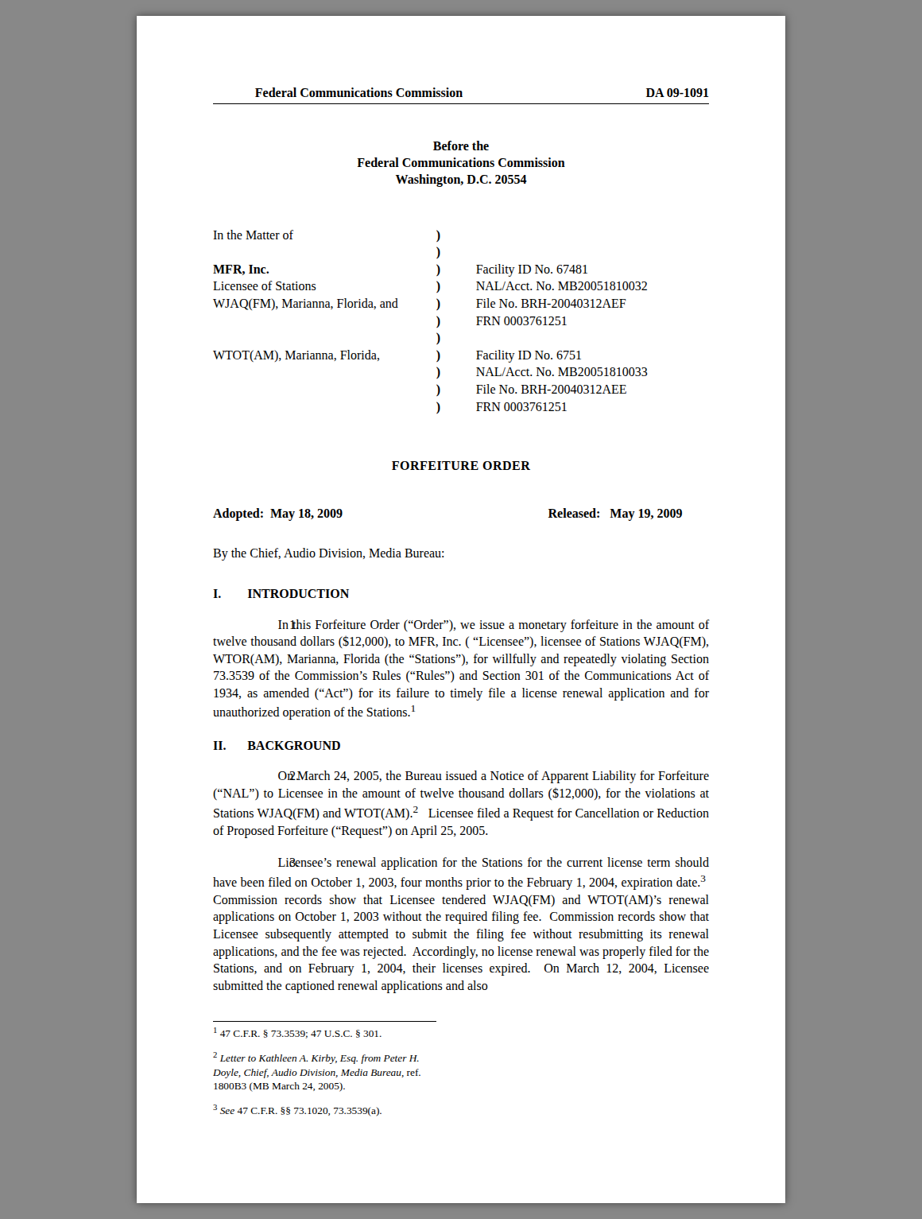Federal Communications Commission DA 09-1091
Before the
Federal Communications Commission
Washington, D.C. 20554
| In the Matter of | ) | |
| | ) | |
| MFR, Inc. | ) | Facility ID No. 67481 |
| Licensee of Stations | ) | NAL/Acct. No. MB20051810032 |
| WJAQ(FM), Marianna, Florida, and | ) | File No. BRH-20040312AEF |
| | ) | FRN 0003761251 |
| | ) | |
| WTOT(AM), Marianna, Florida, | ) | Facility ID No. 6751 |
| | ) | NAL/Acct. No. MB20051810033 |
| | ) | File No. BRH-20040312AEE |
| | ) | FRN 0003761251 |
FORFEITURE ORDER
Adopted: May 18, 2009 Released: May 19, 2009
By the Chief, Audio Division, Media Bureau:
I. INTRODUCTION
1. In this Forfeiture Order (“Order”), we issue a monetary forfeiture in the amount of twelve thousand dollars ($12,000), to MFR, Inc. ( “Licensee”), licensee of Stations WJAQ(FM), WTOR(AM), Marianna, Florida (the “Stations”), for willfully and repeatedly violating Section 73.3539 of the Commission’s Rules (“Rules”) and Section 301 of the Communications Act of 1934, as amended (“Act”) for its failure to timely file a license renewal application and for unauthorized operation of the Stations.1
II. BACKGROUND
2. On March 24, 2005, the Bureau issued a Notice of Apparent Liability for Forfeiture (“NAL”) to Licensee in the amount of twelve thousand dollars ($12,000), for the violations at Stations WJAQ(FM) and WTOT(AM).2 Licensee filed a Request for Cancellation or Reduction of Proposed Forfeiture (“Request”) on April 25, 2005.
3. Licensee’s renewal application for the Stations for the current license term should have been filed on October 1, 2003, four months prior to the February 1, 2004, expiration date.3 Commission records show that Licensee tendered WJAQ(FM) and WTOT(AM)’s renewal applications on October 1, 2003 without the required filing fee. Commission records show that Licensee subsequently attempted to submit the filing fee without resubmitting its renewal applications, and the fee was rejected. Accordingly, no license renewal was properly filed for the Stations, and on February 1, 2004, their licenses expired. On March 12, 2004, Licensee submitted the captioned renewal applications and also
1 47 C.F.R. § 73.3539; 47 U.S.C. § 301.
2 Letter to Kathleen A. Kirby, Esq. from Peter H. Doyle, Chief, Audio Division, Media Bureau, ref. 1800B3 (MB March 24, 2005).
3 See 47 C.F.R. §§ 73.1020, 73.3539(a).